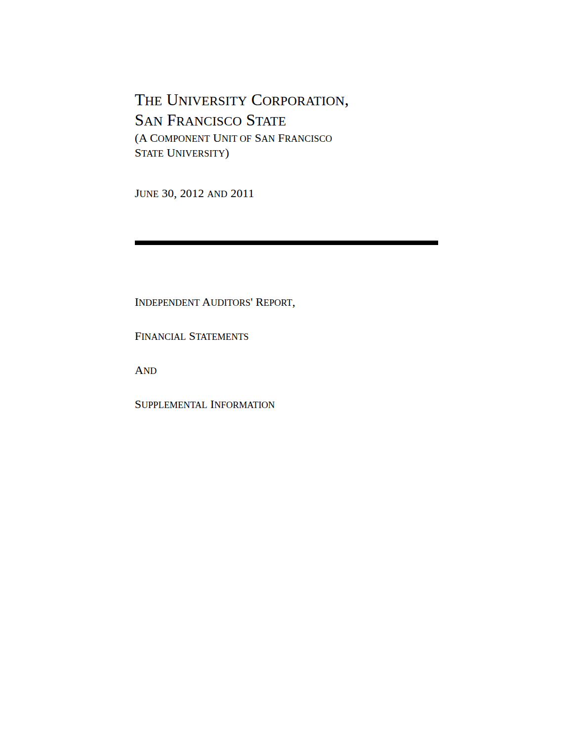The University Corporation,
San Francisco State
(A Component Unit of San Francisco
State University)
June 30, 2012 and 2011
Independent Auditors' Report,
Financial Statements
And
Supplemental Information